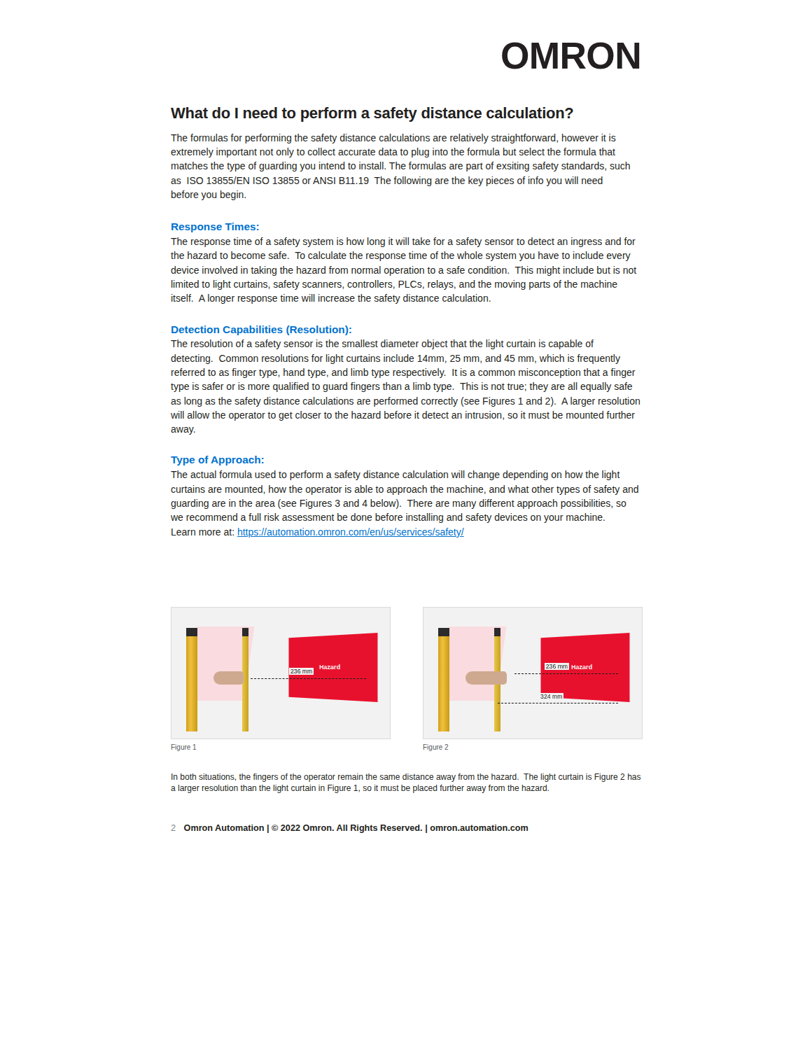OMRON
What do I need to perform a safety distance calculation?
The formulas for performing the safety distance calculations are relatively straightforward, however it is extremely important not only to collect accurate data to plug into the formula but select the formula that matches the type of guarding you intend to install. The formulas are part of exsiting safety standards, such as ISO 13855/EN ISO 13855 or ANSI B11.19 The following are the key pieces of info you will need before you begin.
Response Times:
The response time of a safety system is how long it will take for a safety sensor to detect an ingress and for the hazard to become safe. To calculate the response time of the whole system you have to include every device involved in taking the hazard from normal operation to a safe condition. This might include but is not limited to light curtains, safety scanners, controllers, PLCs, relays, and the moving parts of the machine itself. A longer response time will increase the safety distance calculation.
Detection Capabilities (Resolution):
The resolution of a safety sensor is the smallest diameter object that the light curtain is capable of detecting. Common resolutions for light curtains include 14mm, 25 mm, and 45 mm, which is frequently referred to as finger type, hand type, and limb type respectively. It is a common misconception that a finger type is safer or is more qualified to guard fingers than a limb type. This is not true; they are all equally safe as long as the safety distance calculations are performed correctly (see Figures 1 and 2). A larger resolution will allow the operator to get closer to the hazard before it detect an intrusion, so it must be mounted further away.
Type of Approach:
The actual formula used to perform a safety distance calculation will change depending on how the light curtains are mounted, how the operator is able to approach the machine, and what other types of safety and guarding are in the area (see Figures 3 and 4 below). There are many different approach possibilities, so we recommend a full risk assessment be done before installing and safety devices on your machine.
Learn more at: https://automation.omron.com/en/us/services/safety/
Hazard
236 mm
Figure 1
Hazard
236 mm
324 mm
Figure 2
In both situations, the fingers of the operator remain the same distance away from the hazard. The light curtain is Figure 2 has a larger resolution than the light curtain in Figure 1, so it must be placed further away from the hazard.
2 Omron Automation | © 2022 Omron. All Rights Reserved. | omron.automation.com